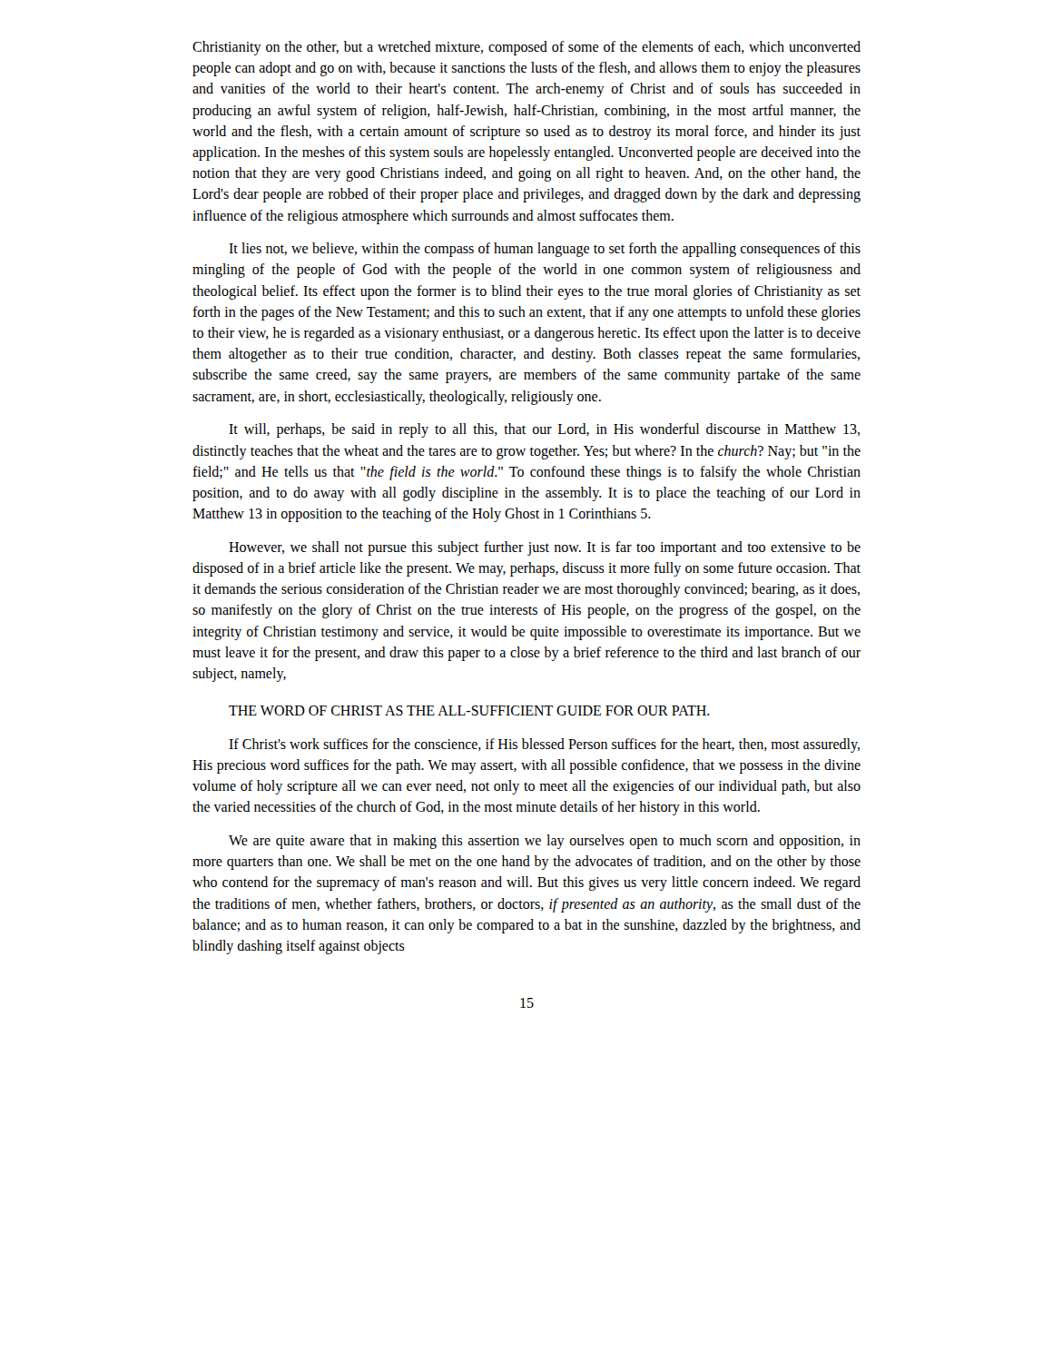Christianity on the other, but a wretched mixture, composed of some of the elements of each, which unconverted people can adopt and go on with, because it sanctions the lusts of the flesh, and allows them to enjoy the pleasures and vanities of the world to their heart's content. The arch-enemy of Christ and of souls has succeeded in producing an awful system of religion, half-Jewish, half-Christian, combining, in the most artful manner, the world and the flesh, with a certain amount of scripture so used as to destroy its moral force, and hinder its just application. In the meshes of this system souls are hopelessly entangled. Unconverted people are deceived into the notion that they are very good Christians indeed, and going on all right to heaven. And, on the other hand, the Lord's dear people are robbed of their proper place and privileges, and dragged down by the dark and depressing influence of the religious atmosphere which surrounds and almost suffocates them.
It lies not, we believe, within the compass of human language to set forth the appalling consequences of this mingling of the people of God with the people of the world in one common system of religiousness and theological belief. Its effect upon the former is to blind their eyes to the true moral glories of Christianity as set forth in the pages of the New Testament; and this to such an extent, that if any one attempts to unfold these glories to their view, he is regarded as a visionary enthusiast, or a dangerous heretic. Its effect upon the latter is to deceive them altogether as to their true condition, character, and destiny. Both classes repeat the same formularies, subscribe the same creed, say the same prayers, are members of the same community partake of the same sacrament, are, in short, ecclesiastically, theologically, religiously one.
It will, perhaps, be said in reply to all this, that our Lord, in His wonderful discourse in Matthew 13, distinctly teaches that the wheat and the tares are to grow together. Yes; but where? In the church? Nay; but "in the field;" and He tells us that "the field is the world." To confound these things is to falsify the whole Christian position, and to do away with all godly discipline in the assembly. It is to place the teaching of our Lord in Matthew 13 in opposition to the teaching of the Holy Ghost in 1 Corinthians 5.
However, we shall not pursue this subject further just now. It is far too important and too extensive to be disposed of in a brief article like the present. We may, perhaps, discuss it more fully on some future occasion. That it demands the serious consideration of the Christian reader we are most thoroughly convinced; bearing, as it does, so manifestly on the glory of Christ on the true interests of His people, on the progress of the gospel, on the integrity of Christian testimony and service, it would be quite impossible to overestimate its importance. But we must leave it for the present, and draw this paper to a close by a brief reference to the third and last branch of our subject, namely,
THE WORD OF CHRIST AS THE ALL-SUFFICIENT GUIDE FOR OUR PATH.
If Christ's work suffices for the conscience, if His blessed Person suffices for the heart, then, most assuredly, His precious word suffices for the path. We may assert, with all possible confidence, that we possess in the divine volume of holy scripture all we can ever need, not only to meet all the exigencies of our individual path, but also the varied necessities of the church of God, in the most minute details of her history in this world.
We are quite aware that in making this assertion we lay ourselves open to much scorn and opposition, in more quarters than one. We shall be met on the one hand by the advocates of tradition, and on the other by those who contend for the supremacy of man's reason and will. But this gives us very little concern indeed. We regard the traditions of men, whether fathers, brothers, or doctors, if presented as an authority, as the small dust of the balance; and as to human reason, it can only be compared to a bat in the sunshine, dazzled by the brightness, and blindly dashing itself against objects
15